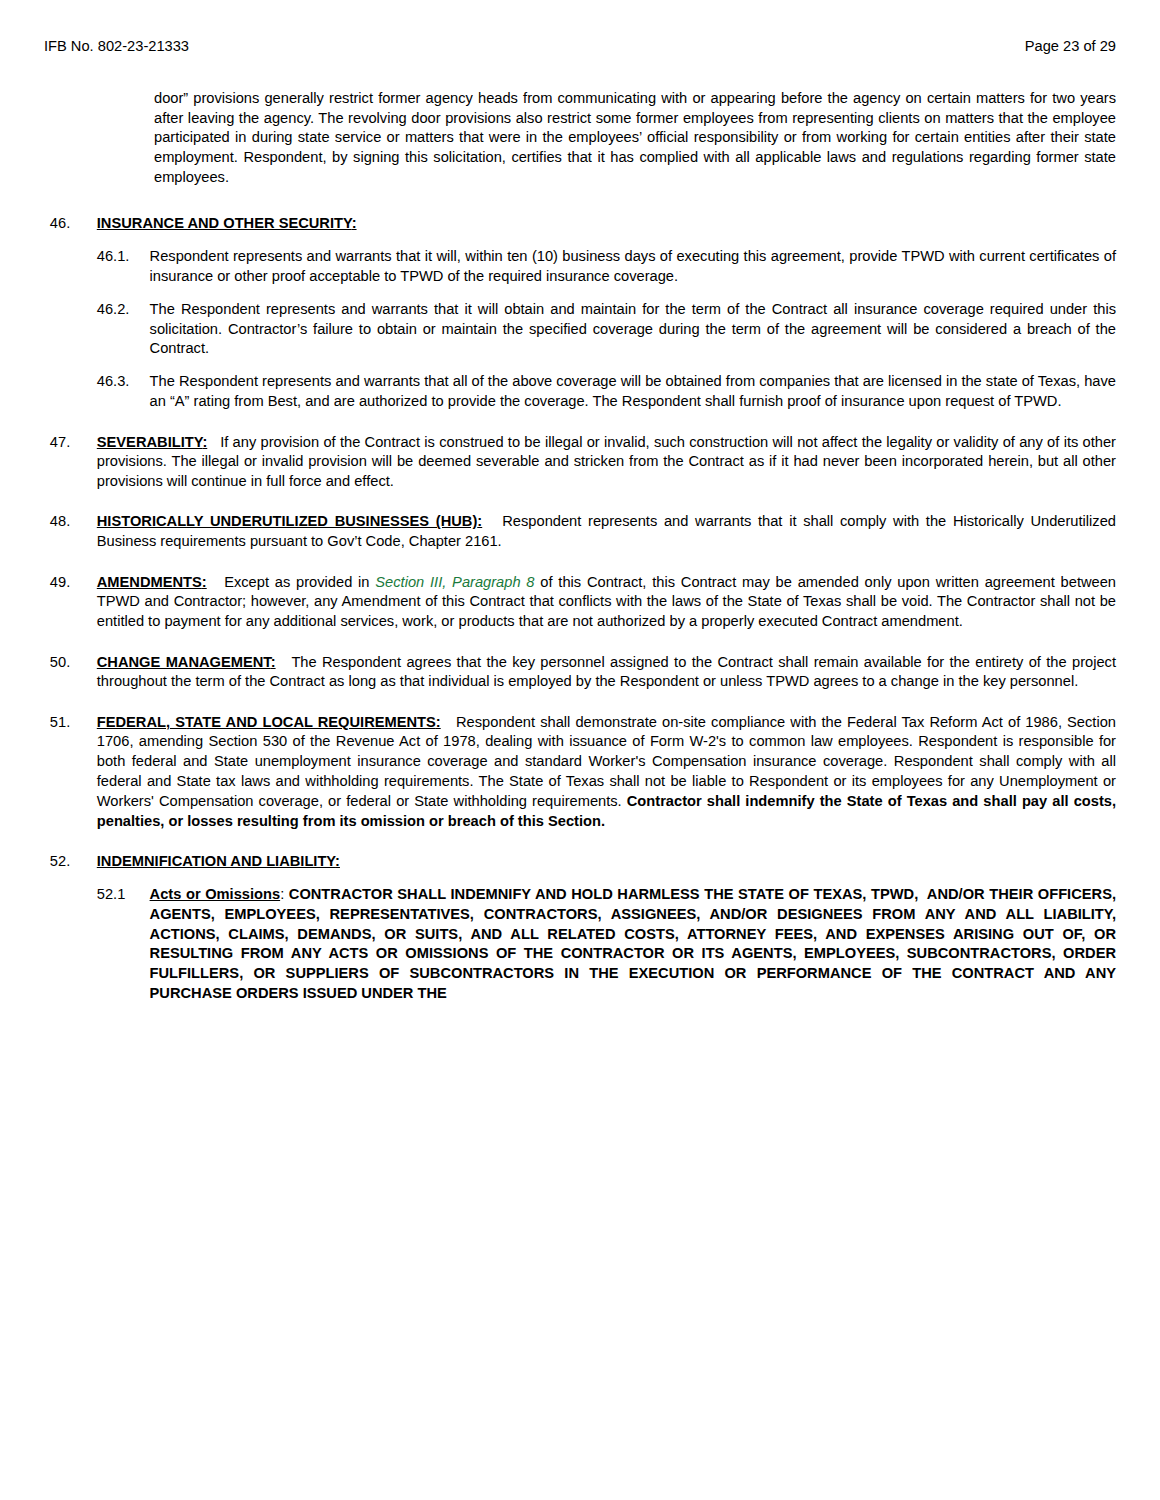IFB No. 802-23-21333 Page 23 of 29
door” provisions generally restrict former agency heads from communicating with or appearing before the agency on certain matters for two years after leaving the agency. The revolving door provisions also restrict some former employees from representing clients on matters that the employee participated in during state service or matters that were in the employees’ official responsibility or from working for certain entities after their state employment. Respondent, by signing this solicitation, certifies that it has complied with all applicable laws and regulations regarding former state employees.
46.
INSURANCE AND OTHER SECURITY:
46.1.
Respondent represents and warrants that it will, within ten (10) business days of executing this agreement, provide TPWD with current certificates of insurance or other proof acceptable to TPWD of the required insurance coverage.
46.2.
The Respondent represents and warrants that it will obtain and maintain for the term of the Contract all insurance coverage required under this solicitation. Contractor’s failure to obtain or maintain the specified coverage during the term of the agreement will be considered a breach of the Contract.
46.3.
The Respondent represents and warrants that all of the above coverage will be obtained from companies that are licensed in the state of Texas, have an “A” rating from Best, and are authorized to provide the coverage. The Respondent shall furnish proof of insurance upon request of TPWD.
47.
SEVERABILITY: If any provision of the Contract is construed to be illegal or invalid, such construction will not affect the legality or validity of any of its other provisions. The illegal or invalid provision will be deemed severable and stricken from the Contract as if it had never been incorporated herein, but all other provisions will continue in full force and effect.
48.
HISTORICALLY UNDERUTILIZED BUSINESSES (HUB): Respondent represents and warrants that it shall comply with the Historically Underutilized Business requirements pursuant to Gov’t Code, Chapter 2161.
49.
AMENDMENTS: Except as provided in Section III, Paragraph 8 of this Contract, this Contract may be amended only upon written agreement between TPWD and Contractor; however, any Amendment of this Contract that conflicts with the laws of the State of Texas shall be void. The Contractor shall not be entitled to payment for any additional services, work, or products that are not authorized by a properly executed Contract amendment.
50.
CHANGE MANAGEMENT: The Respondent agrees that the key personnel assigned to the Contract shall remain available for the entirety of the project throughout the term of the Contract as long as that individual is employed by the Respondent or unless TPWD agrees to a change in the key personnel.
51.
FEDERAL, STATE AND LOCAL REQUIREMENTS: Respondent shall demonstrate on-site compliance with the Federal Tax Reform Act of 1986, Section 1706, amending Section 530 of the Revenue Act of 1978, dealing with issuance of Form W-2's to common law employees. Respondent is responsible for both federal and State unemployment insurance coverage and standard Worker's Compensation insurance coverage. Respondent shall comply with all federal and State tax laws and withholding requirements. The State of Texas shall not be liable to Respondent or its employees for any Unemployment or Workers' Compensation coverage, or federal or State withholding requirements. Contractor shall indemnify the State of Texas and shall pay all costs, penalties, or losses resulting from its omission or breach of this Section.
52.
INDEMNIFICATION AND LIABILITY:
52.1
Acts or Omissions: CONTRACTOR SHALL INDEMNIFY AND HOLD HARMLESS THE STATE OF TEXAS, TPWD, AND/OR THEIR OFFICERS, AGENTS, EMPLOYEES, REPRESENTATIVES, CONTRACTORS, ASSIGNEES, AND/OR DESIGNEES FROM ANY AND ALL LIABILITY, ACTIONS, CLAIMS, DEMANDS, OR SUITS, AND ALL RELATED COSTS, ATTORNEY FEES, AND EXPENSES ARISING OUT OF, OR RESULTING FROM ANY ACTS OR OMISSIONS OF THE CONTRACTOR OR ITS AGENTS, EMPLOYEES, SUBCONTRACTORS, ORDER FULFILLERS, OR SUPPLIERS OF SUBCONTRACTORS IN THE EXECUTION OR PERFORMANCE OF THE CONTRACT AND ANY PURCHASE ORDERS ISSUED UNDER THE